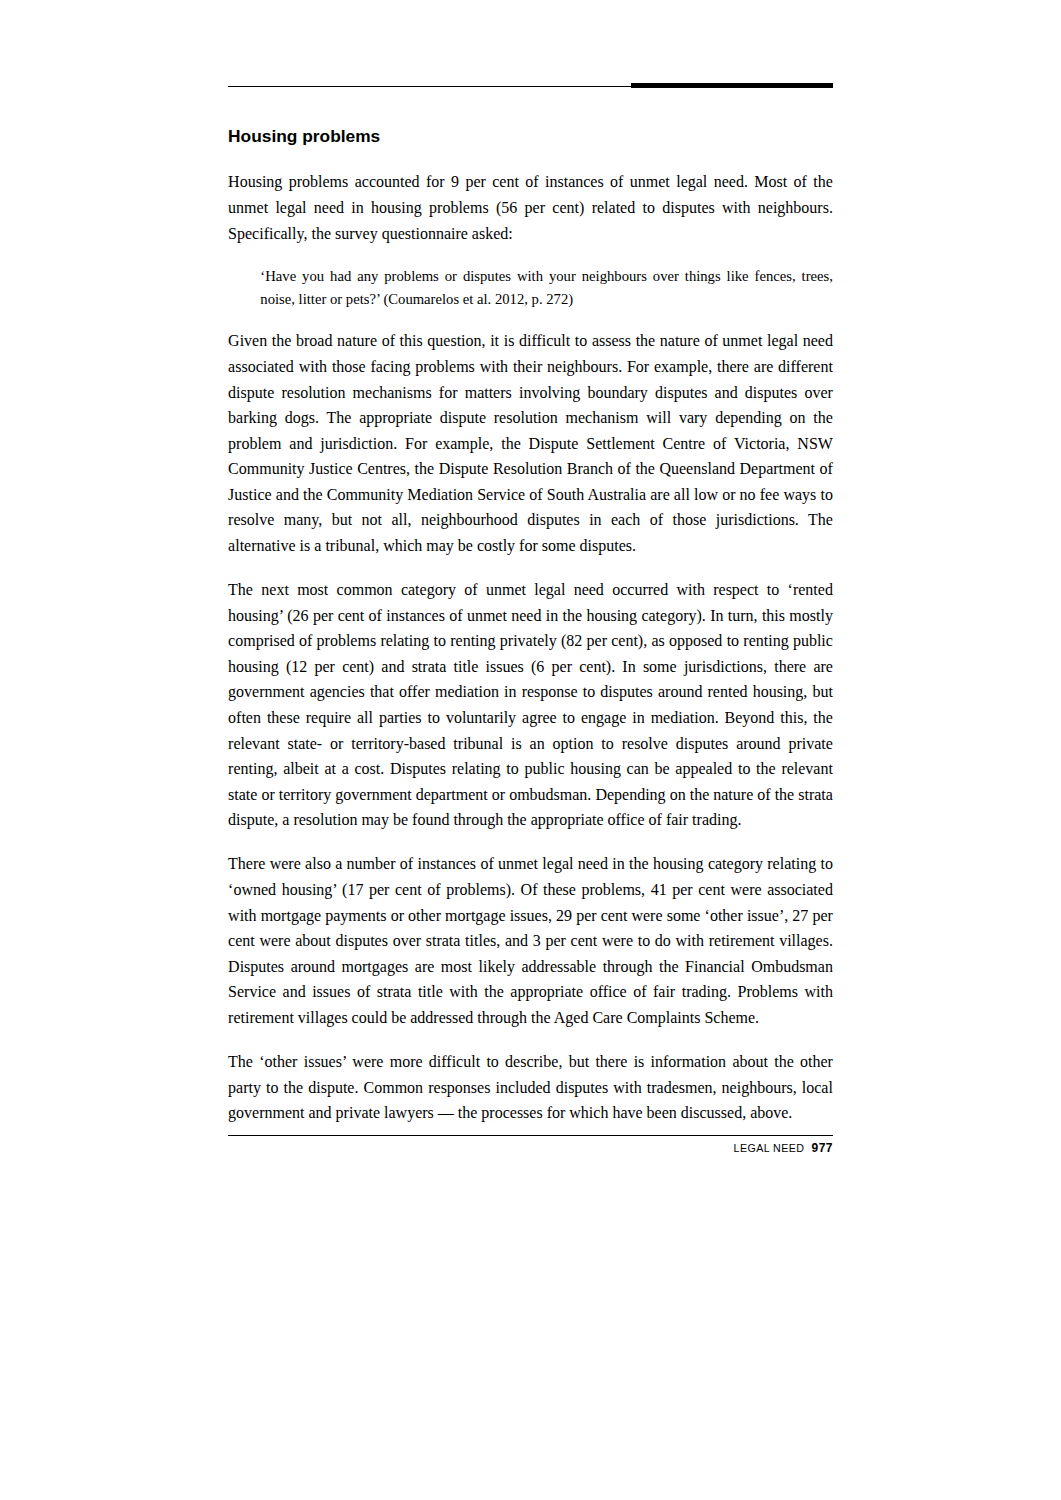Housing problems
Housing problems accounted for 9 per cent of instances of unmet legal need. Most of the unmet legal need in housing problems (56 per cent) related to disputes with neighbours. Specifically, the survey questionnaire asked:
‘Have you had any problems or disputes with your neighbours over things like fences, trees, noise, litter or pets?’ (Coumarelos et al. 2012, p. 272)
Given the broad nature of this question, it is difficult to assess the nature of unmet legal need associated with those facing problems with their neighbours. For example, there are different dispute resolution mechanisms for matters involving boundary disputes and disputes over barking dogs. The appropriate dispute resolution mechanism will vary depending on the problem and jurisdiction. For example, the Dispute Settlement Centre of Victoria, NSW Community Justice Centres, the Dispute Resolution Branch of the Queensland Department of Justice and the Community Mediation Service of South Australia are all low or no fee ways to resolve many, but not all, neighbourhood disputes in each of those jurisdictions. The alternative is a tribunal, which may be costly for some disputes.
The next most common category of unmet legal need occurred with respect to ‘rented housing’ (26 per cent of instances of unmet need in the housing category). In turn, this mostly comprised of problems relating to renting privately (82 per cent), as opposed to renting public housing (12 per cent) and strata title issues (6 per cent). In some jurisdictions, there are government agencies that offer mediation in response to disputes around rented housing, but often these require all parties to voluntarily agree to engage in mediation. Beyond this, the relevant state- or territory-based tribunal is an option to resolve disputes around private renting, albeit at a cost. Disputes relating to public housing can be appealed to the relevant state or territory government department or ombudsman. Depending on the nature of the strata dispute, a resolution may be found through the appropriate office of fair trading.
There were also a number of instances of unmet legal need in the housing category relating to ‘owned housing’ (17 per cent of problems). Of these problems, 41 per cent were associated with mortgage payments or other mortgage issues, 29 per cent were some ‘other issue’, 27 per cent were about disputes over strata titles, and 3 per cent were to do with retirement villages. Disputes around mortgages are most likely addressable through the Financial Ombudsman Service and issues of strata title with the appropriate office of fair trading. Problems with retirement villages could be addressed through the Aged Care Complaints Scheme.
The ‘other issues’ were more difficult to describe, but there is information about the other party to the dispute. Common responses included disputes with tradesmen, neighbours, local government and private lawyers — the processes for which have been discussed, above.
LEGAL NEED977